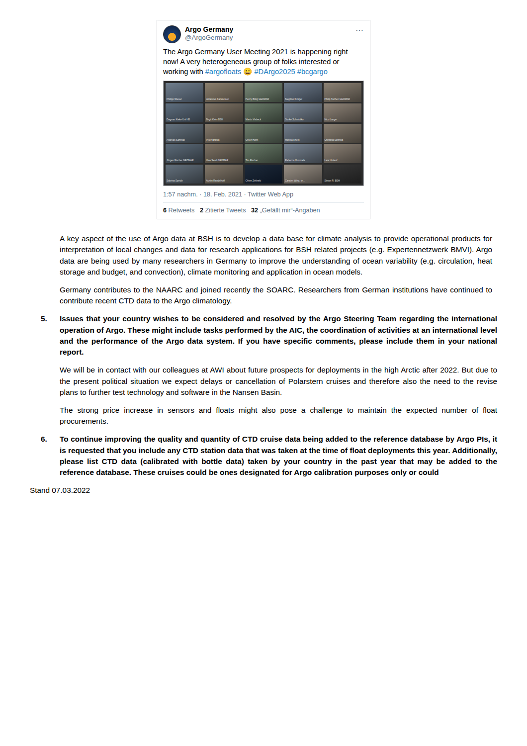Argo Germany
@ArgoGermany
⋯
The Argo Germany User Meeting 2021 is happening right now! A very heterogeneous group of folks interested or working with #argofloats 😀 #DArgo2025 #bcgargo
Philipp Wieser
Johannes Karstensen
Henry Bittig GEOMAR
Siegfried Krüger
Philip Tuchen GEOMAR
Dagmar Kieke Uni HB
Birgit Klein BSH
Martin Visbeck
Sunke Schmidtko
Nico Lange
Andreas Schmidt
Peter Brandt
Oliver Huhn
Monika Rhein
Christina Schmidt
Jürgen Fischer GEOMAR
Uwe Send GEOMAR
Tim Fischer
Rebecca Hummels
Lars Umlauf
Sabrina Speich
Achim Randelhoff
Oliver Zielinski
Carsten Wirtz, te…
Simon R. BSH
1:57 nachm. · 18. Feb. 2021 · Twitter Web App
6 Retweets 2 Zitierte Tweets 32 „Gefällt mir“-Angaben
A key aspect of the use of Argo data at BSH is to develop a data base for climate analysis to provide operational products for interpretation of local changes and data for research applications for BSH related projects (e.g. Expertennetzwerk BMVI). Argo data are being used by many researchers in Germany to improve the understanding of ocean variability (e.g. circulation, heat storage and budget, and convection), climate monitoring and application in ocean models.
Germany contributes to the NAARC and joined recently the SOARC. Researchers from German institutions have continued to contribute recent CTD data to the Argo climatology.
5.
Issues that your country wishes to be considered and resolved by the Argo Steering Team regarding the international operation of Argo. These might include tasks performed by the AIC, the coordination of activities at an international level and the performance of the Argo data system. If you have specific comments, please include them in your national report.
We will be in contact with our colleagues at AWI about future prospects for deployments in the high Arctic after 2022. But due to the present political situation we expect delays or cancellation of Polarstern cruises and therefore also the need to the revise plans to further test technology and software in the Nansen Basin.
The strong price increase in sensors and floats might also pose a challenge to maintain the expected number of float procurements.
6.
To continue improving the quality and quantity of CTD cruise data being added to the reference database by Argo PIs, it is requested that you include any CTD station data that was taken at the time of float deployments this year. Additionally, please list CTD data (calibrated with bottle data) taken by your country in the past year that may be added to the reference database. These cruises could be ones designated for Argo calibration purposes only or could
Stand 07.03.2022